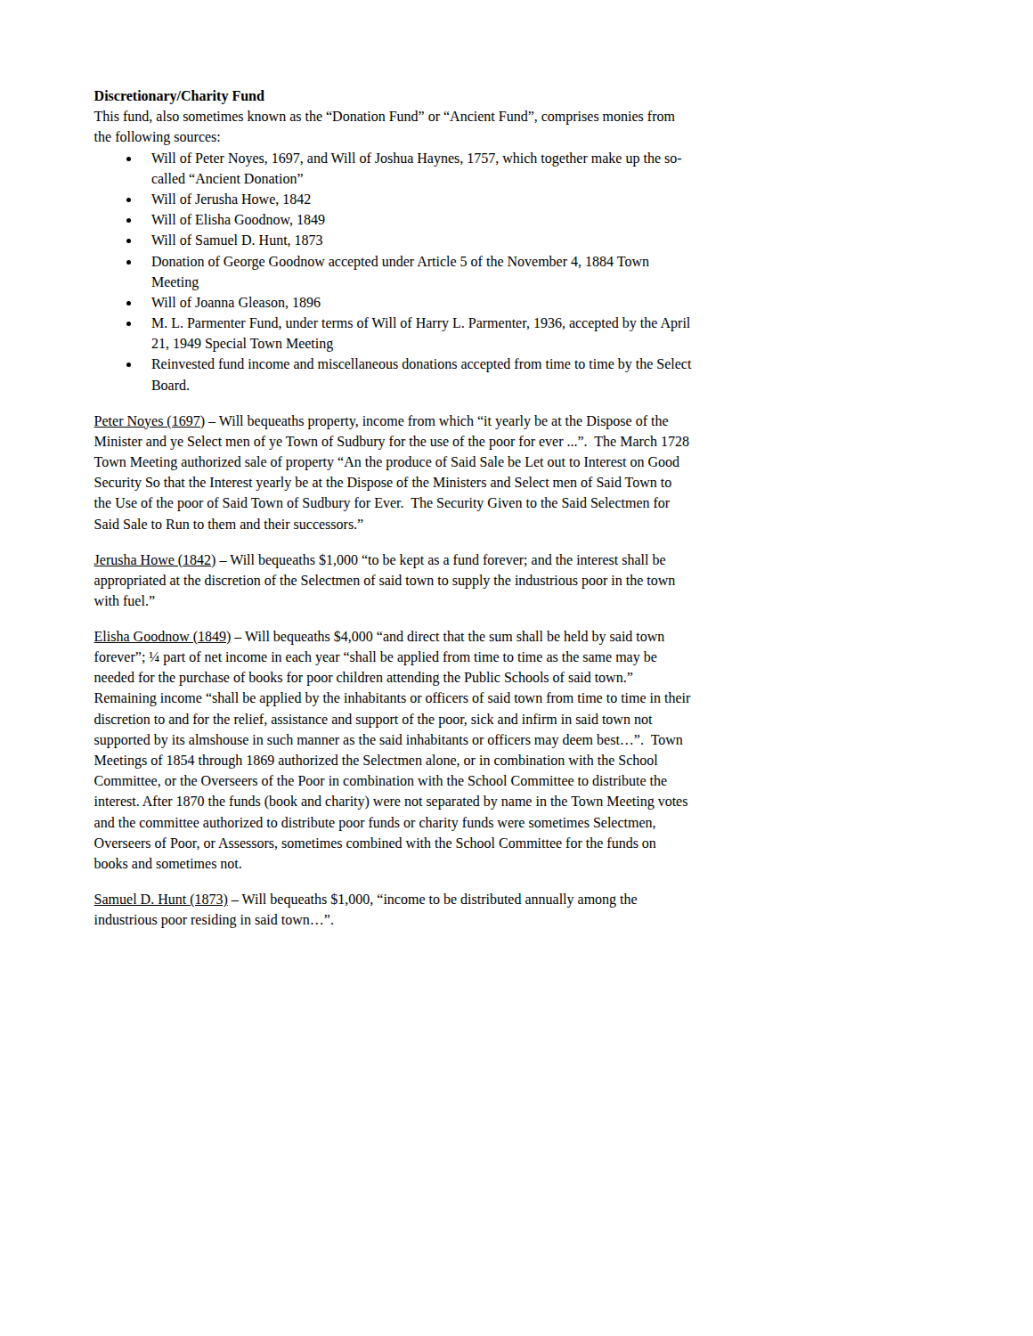Discretionary/Charity Fund
This fund, also sometimes known as the “Donation Fund” or “Ancient Fund”, comprises monies from the following sources:
Will of Peter Noyes, 1697, and Will of Joshua Haynes, 1757, which together make up the so-called “Ancient Donation”
Will of Jerusha Howe, 1842
Will of Elisha Goodnow, 1849
Will of Samuel D. Hunt, 1873
Donation of George Goodnow accepted under Article 5 of the November 4, 1884 Town Meeting
Will of Joanna Gleason, 1896
M. L. Parmenter Fund, under terms of Will of Harry L. Parmenter, 1936, accepted by the April 21, 1949 Special Town Meeting
Reinvested fund income and miscellaneous donations accepted from time to time by the Select Board.
Peter Noyes (1697) – Will bequeaths property, income from which “it yearly be at the Dispose of the Minister and ye Select men of ye Town of Sudbury for the use of the poor for ever ...”. The March 1728 Town Meeting authorized sale of property “An the produce of Said Sale be Let out to Interest on Good Security So that the Interest yearly be at the Dispose of the Ministers and Select men of Said Town to the Use of the poor of Said Town of Sudbury for Ever. The Security Given to the Said Selectmen for Said Sale to Run to them and their successors.”
Jerusha Howe (1842) – Will bequeaths $1,000 “to be kept as a fund forever; and the interest shall be appropriated at the discretion of the Selectmen of said town to supply the industrious poor in the town with fuel.”
Elisha Goodnow (1849) – Will bequeaths $4,000 “and direct that the sum shall be held by said town forever”; ¼ part of net income in each year “shall be applied from time to time as the same may be needed for the purchase of books for poor children attending the Public Schools of said town.” Remaining income “shall be applied by the inhabitants or officers of said town from time to time in their discretion to and for the relief, assistance and support of the poor, sick and infirm in said town not supported by its almshouse in such manner as the said inhabitants or officers may deem best…”. Town Meetings of 1854 through 1869 authorized the Selectmen alone, or in combination with the School Committee, or the Overseers of the Poor in combination with the School Committee to distribute the interest. After 1870 the funds (book and charity) were not separated by name in the Town Meeting votes and the committee authorized to distribute poor funds or charity funds were sometimes Selectmen, Overseers of Poor, or Assessors, sometimes combined with the School Committee for the funds on books and sometimes not.
Samuel D. Hunt (1873) – Will bequeaths $1,000, “income to be distributed annually among the industrious poor residing in said town…”.